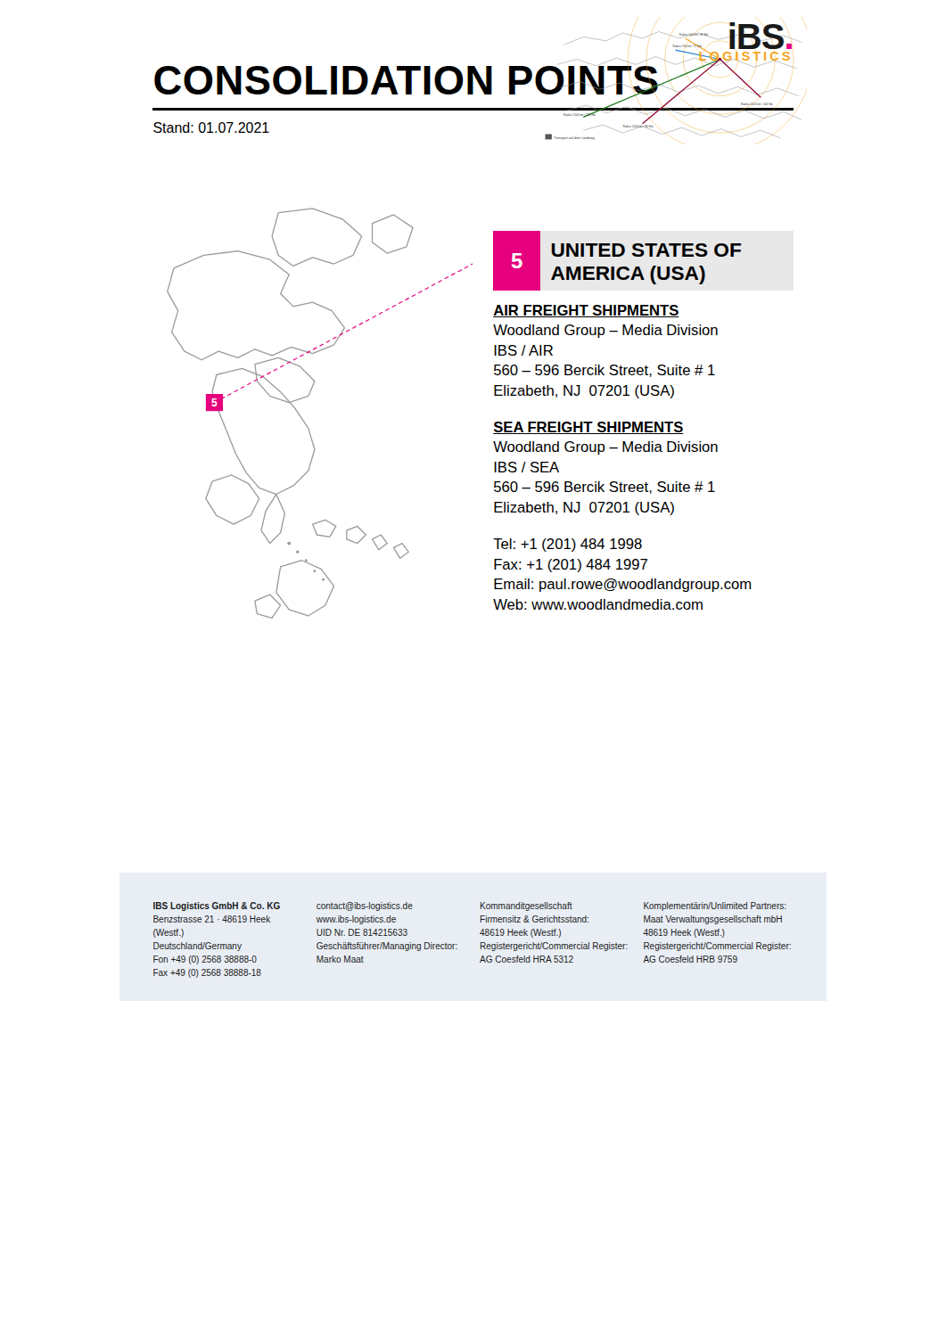Radius 750 km / 72 Std. Radius 500 km / 48 Std. Radius 1500 km / 120 Std. Radius 1000 km / 96 Std. Radius 2000 km / 144 Std. Transport auf dem Landweg
iBS. LOGISTICS
CONSOLIDATION POINTS
Stand: 01.07.2021
5
5
UNITED STATES OF AMERICA (USA)
AIR FREIGHT SHIPMENTS
Woodland Group – Media Division
IBS / AIR
560 – 596 Bercik Street, Suite # 1
Elizabeth, NJ 07201 (USA)
SEA FREIGHT SHIPMENTS
Woodland Group – Media Division
IBS / SEA
560 – 596 Bercik Street, Suite # 1
Elizabeth, NJ 07201 (USA)
Tel: +1 (201) 484 1998
Fax: +1 (201) 484 1997
Email: paul.rowe@woodlandgroup.com
Web: www.woodlandmedia.com
IBS Logistics GmbH & Co. KG
Benzstrasse 21 · 48619 Heek (Westf.)
Deutschland/Germany
Fon +49 (0) 2568 38888-0
Fax +49 (0) 2568 38888-18
contact@ibs-logistics.de
www.ibs-logistics.de
UID Nr. DE 814215633
Geschäftsführer/Managing Director:
Marko Maat
Kommanditgesellschaft
Firmensitz & Gerichtsstand:
48619 Heek (Westf.)
Registergericht/Commercial Register:
AG Coesfeld HRA 5312
Komplementärin/Unlimited Partners:
Maat Verwaltungsgesellschaft mbH
48619 Heek (Westf.)
Registergericht/Commercial Register:
AG Coesfeld HRB 9759